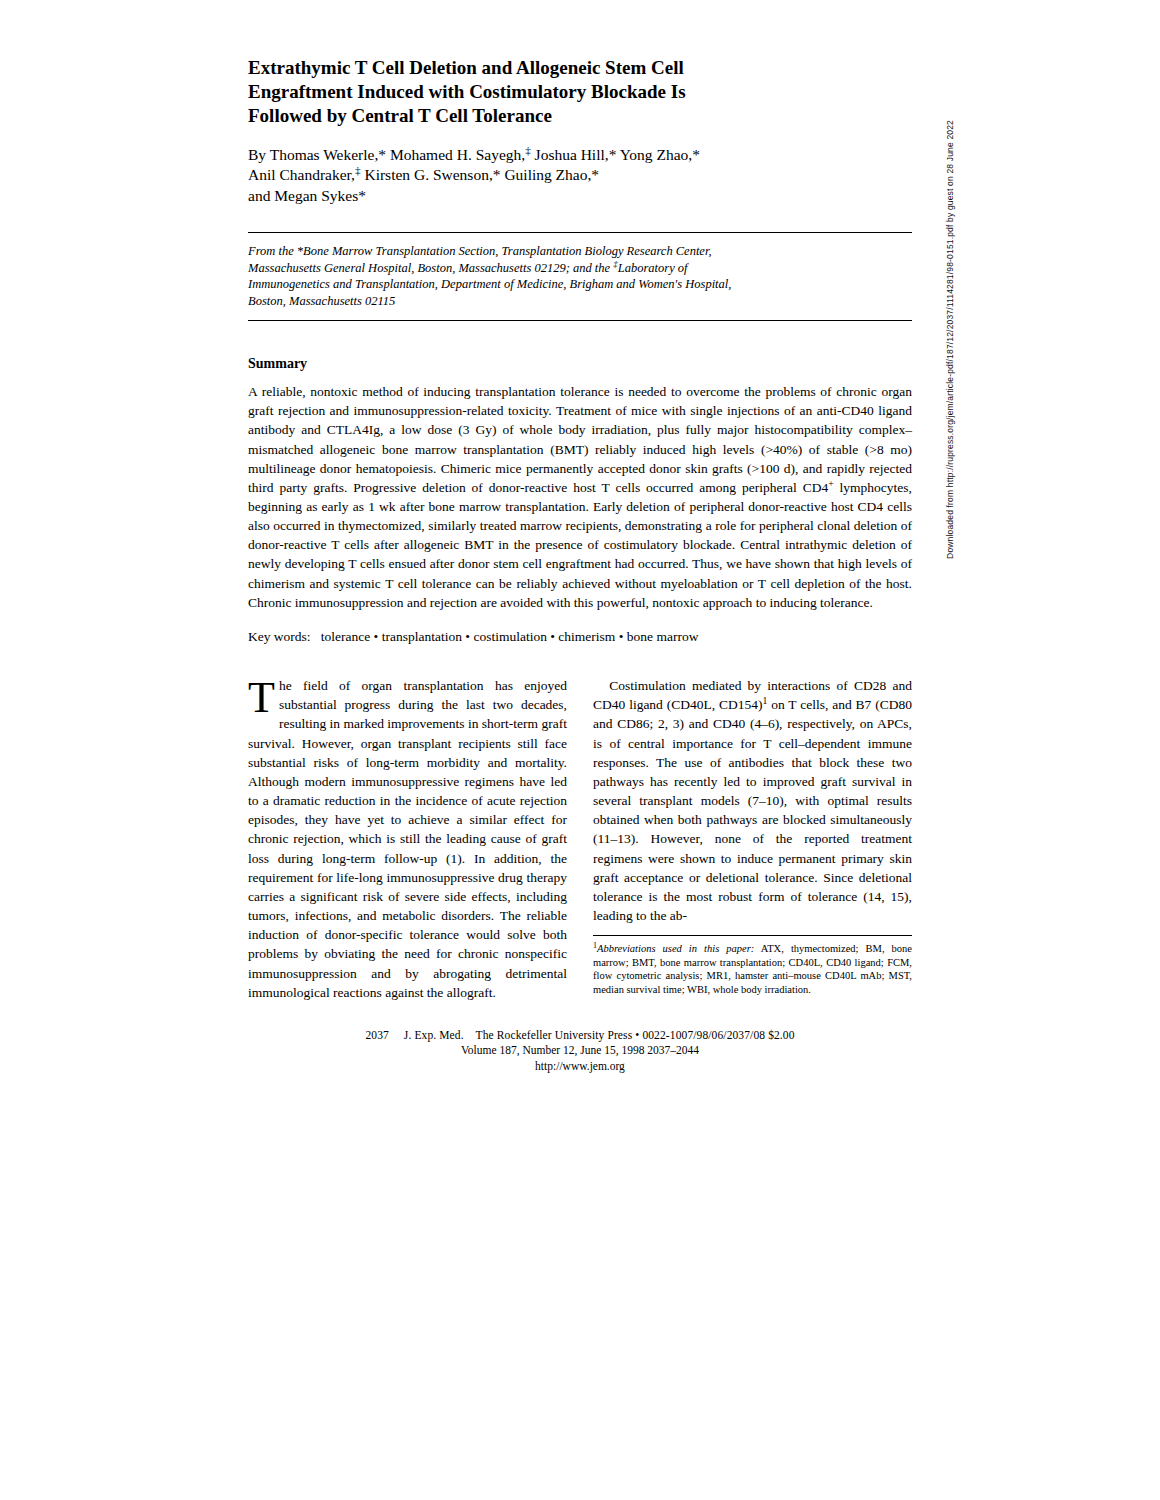Downloaded from http://rupress.org/jem/article-pdf/187/12/2037/1114281/98-0151.pdf by guest on 28 June 2022
Extrathymic T Cell Deletion and Allogeneic Stem Cell
Engraftment Induced with Costimulatory Blockade Is
Followed by Central T Cell Tolerance
By Thomas Wekerle,* Mohamed H. Sayegh,‡ Joshua Hill,* Yong Zhao,*
Anil Chandraker,‡ Kirsten G. Swenson,* Guiling Zhao,*
and Megan Sykes*
From the *Bone Marrow Transplantation Section, Transplantation Biology Research Center,
Massachusetts General Hospital, Boston, Massachusetts 02129; and the ‡Laboratory of
Immunogenetics and Transplantation, Department of Medicine, Brigham and Women's Hospital,
Boston, Massachusetts 02115
Summary
A reliable, nontoxic method of inducing transplantation tolerance is needed to overcome the problems of chronic organ graft rejection and immunosuppression-related toxicity. Treatment of mice with single injections of an anti-CD40 ligand antibody and CTLA4Ig, a low dose (3 Gy) of whole body irradiation, plus fully major histocompatibility complex–mismatched allogeneic bone marrow transplantation (BMT) reliably induced high levels (>40%) of stable (>8 mo) multilineage donor hematopoiesis. Chimeric mice permanently accepted donor skin grafts (>100 d), and rapidly rejected third party grafts. Progressive deletion of donor-reactive host T cells occurred among peripheral CD4+ lymphocytes, beginning as early as 1 wk after bone marrow transplantation. Early deletion of peripheral donor-reactive host CD4 cells also occurred in thymectomized, similarly treated marrow recipients, demonstrating a role for peripheral clonal deletion of donor-reactive T cells after allogeneic BMT in the presence of costimulatory blockade. Central intrathymic deletion of newly developing T cells ensued after donor stem cell engraftment had occurred. Thus, we have shown that high levels of chimerism and systemic T cell tolerance can be reliably achieved without myeloablation or T cell depletion of the host. Chronic immunosuppression and rejection are avoided with this powerful, nontoxic approach to inducing tolerance.
Key words: tolerance • transplantation • costimulation • chimerism • bone marrow
The field of organ transplantation has enjoyed substantial progress during the last two decades, resulting in marked improvements in short-term graft survival. However, organ transplant recipients still face substantial risks of long-term morbidity and mortality. Although modern immunosuppressive regimens have led to a dramatic reduction in the incidence of acute rejection episodes, they have yet to achieve a similar effect for chronic rejection, which is still the leading cause of graft loss during long-term follow-up (1). In addition, the requirement for life-long immunosuppressive drug therapy carries a significant risk of severe side effects, including tumors, infections, and metabolic disorders. The reliable induction of donor-specific tolerance would solve both problems by obviating the need for chronic nonspecific immunosuppression and by abrogating detrimental immunological reactions against the allograft.
Costimulation mediated by interactions of CD28 and CD40 ligand (CD40L, CD154)1 on T cells, and B7 (CD80 and CD86; 2, 3) and CD40 (4–6), respectively, on APCs, is of central importance for T cell–dependent immune responses. The use of antibodies that block these two pathways has recently led to improved graft survival in several transplant models (7–10), with optimal results obtained when both pathways are blocked simultaneously (11–13). However, none of the reported treatment regimens were shown to induce permanent primary skin graft acceptance or deletional tolerance. Since deletional tolerance is the most robust form of tolerance (14, 15), leading to the ab-
1Abbreviations used in this paper: ATX, thymectomized; BM, bone marrow; BMT, bone marrow transplantation; CD40L, CD40 ligand; FCM, flow cytometric analysis; MR1, hamster anti–mouse CD40L mAb; MST, median survival time; WBI, whole body irradiation.
2037 J. Exp. Med. The Rockefeller University Press • 0022-1007/98/06/2037/08 $2.00
Volume 187, Number 12, June 15, 1998 2037–2044
http://www.jem.org